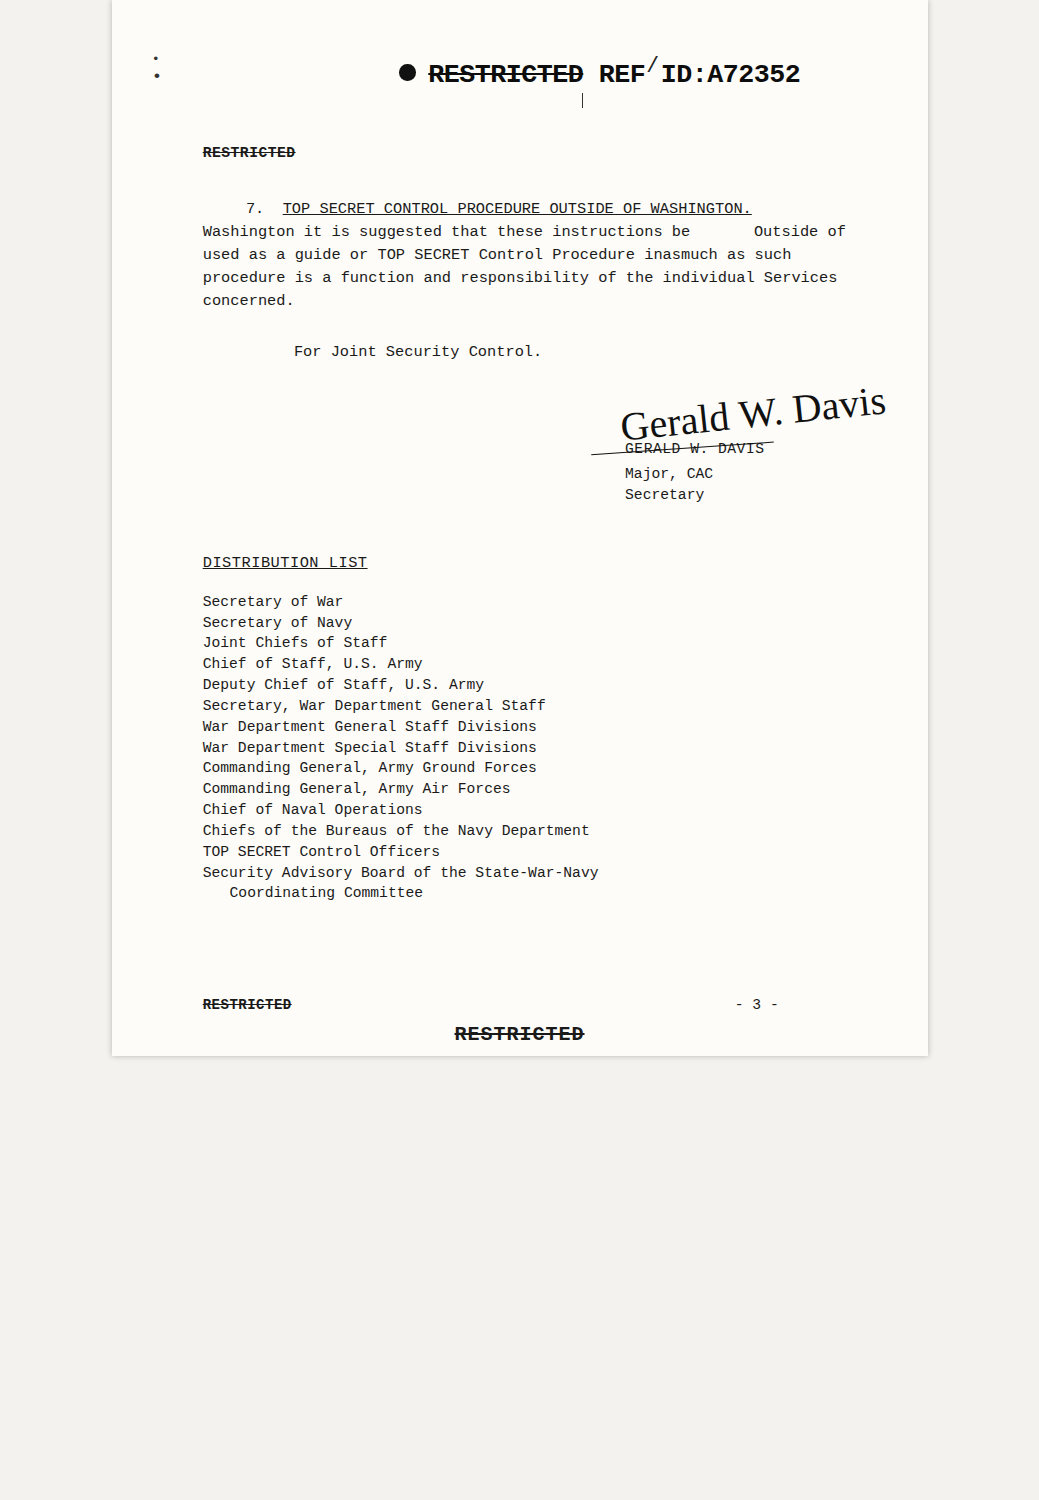• •
RESTRICTED REF ID:A72352
/
RESTRICTED
7. TOP SECRET CONTROL PROCEDURE OUTSIDE OF WASHINGTON. Outside of Washington it is suggested that these instructions be used as a guide or TOP SECRET Control Procedure inasmuch as such procedure is a function and responsibility of the individual Services concerned.
For Joint Security Control.
Gerald W. Davis
GERALD W. DAVIS
Major, CAC
Secretary
DISTRIBUTION LIST
Secretary of War
Secretary of Navy
Joint Chiefs of Staff
Chief of Staff, U.S. Army
Deputy Chief of Staff, U.S. Army
Secretary, War Department General Staff
War Department General Staff Divisions
War Department Special Staff Divisions
Commanding General, Army Ground Forces
Commanding General, Army Air Forces
Chief of Naval Operations
Chiefs of the Bureaus of the Navy Department
TOP SECRET Control Officers
Security Advisory Board of the State-War-Navy
Coordinating Committee
RESTRICTED
- 3 -
RESTRICTED